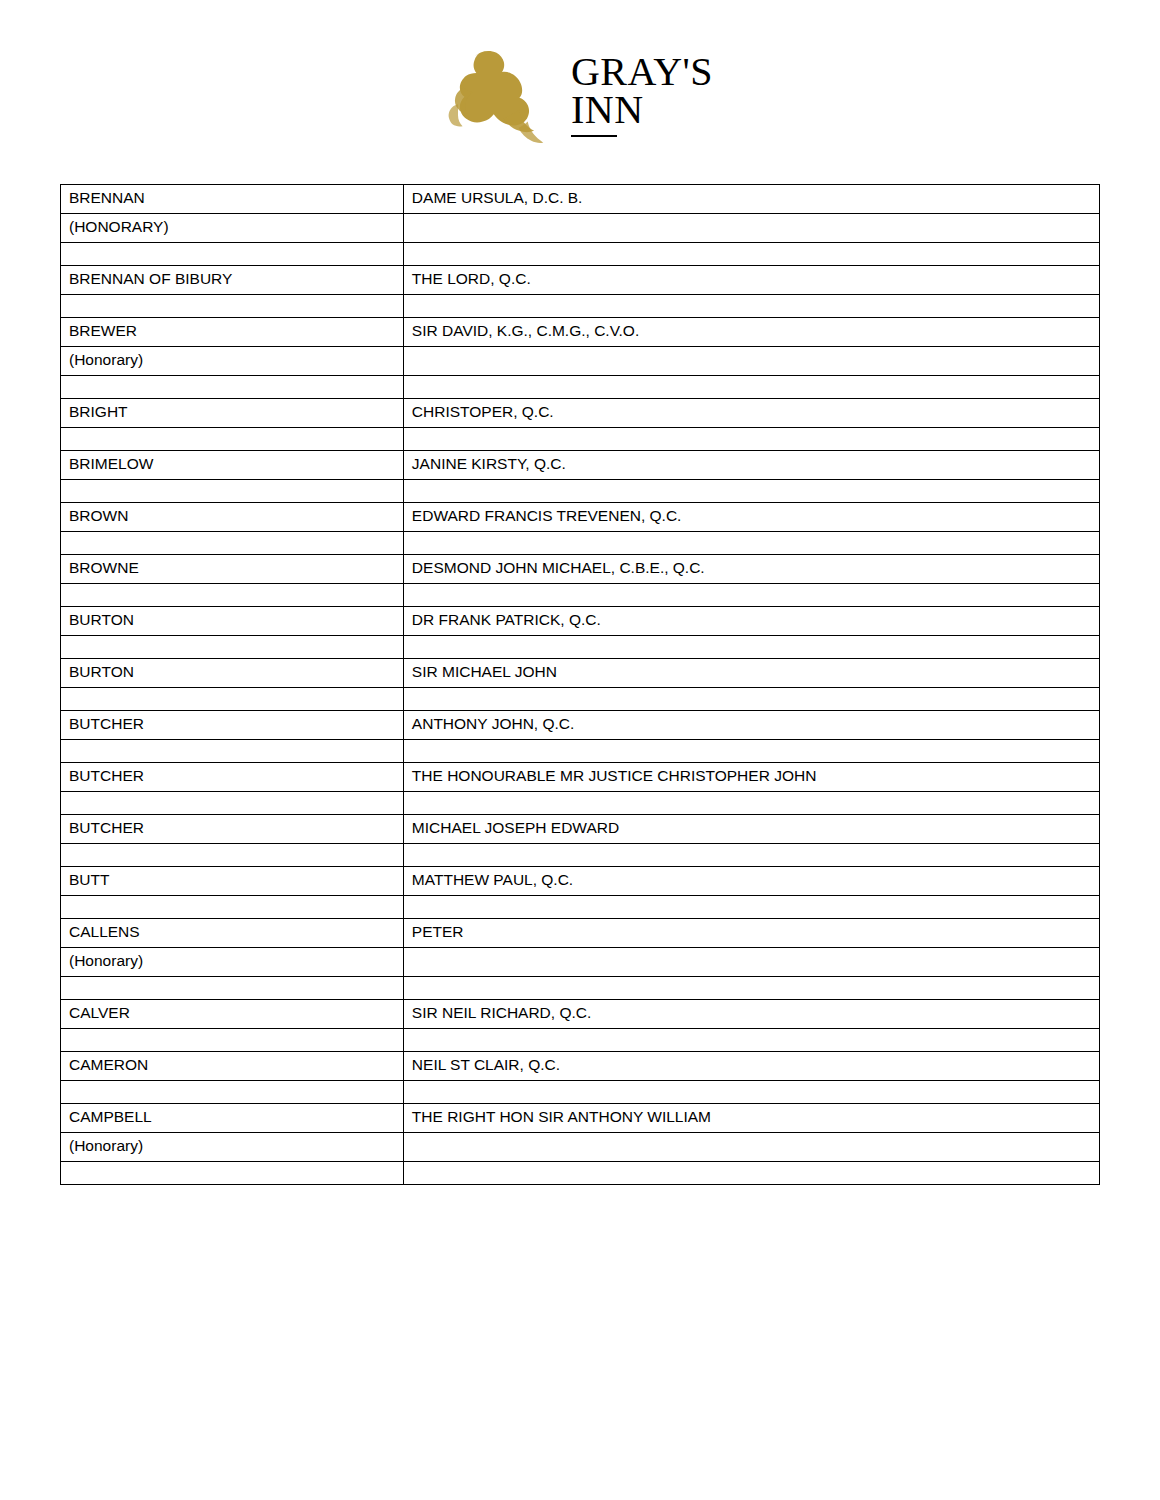GRAY'S
INN
| BRENNAN | DAME URSULA, D.C. B. |
| (HONORARY) | |
| BRENNAN OF BIBURY | THE LORD, Q.C. |
| BREWER | SIR DAVID, K.G., C.M.G., C.V.O. |
| (Honorary) | |
| BRIGHT | CHRISTOPER, Q.C. |
| BRIMELOW | JANINE KIRSTY, Q.C. |
| BROWN | EDWARD FRANCIS TREVENEN, Q.C. |
| BROWNE | DESMOND JOHN MICHAEL, C.B.E., Q.C. |
| BURTON | DR FRANK PATRICK, Q.C. |
| BURTON | SIR MICHAEL JOHN |
| BUTCHER | ANTHONY JOHN, Q.C. |
| BUTCHER | THE HONOURABLE MR JUSTICE CHRISTOPHER JOHN |
| BUTCHER | MICHAEL JOSEPH EDWARD |
| BUTT | MATTHEW PAUL, Q.C. |
| CALLENS | PETER |
| (Honorary) | |
| CALVER | SIR NEIL RICHARD, Q.C. |
| CAMERON | NEIL ST CLAIR, Q.C. |
| CAMPBELL | THE RIGHT HON SIR ANTHONY WILLIAM |
| (Honorary) | |